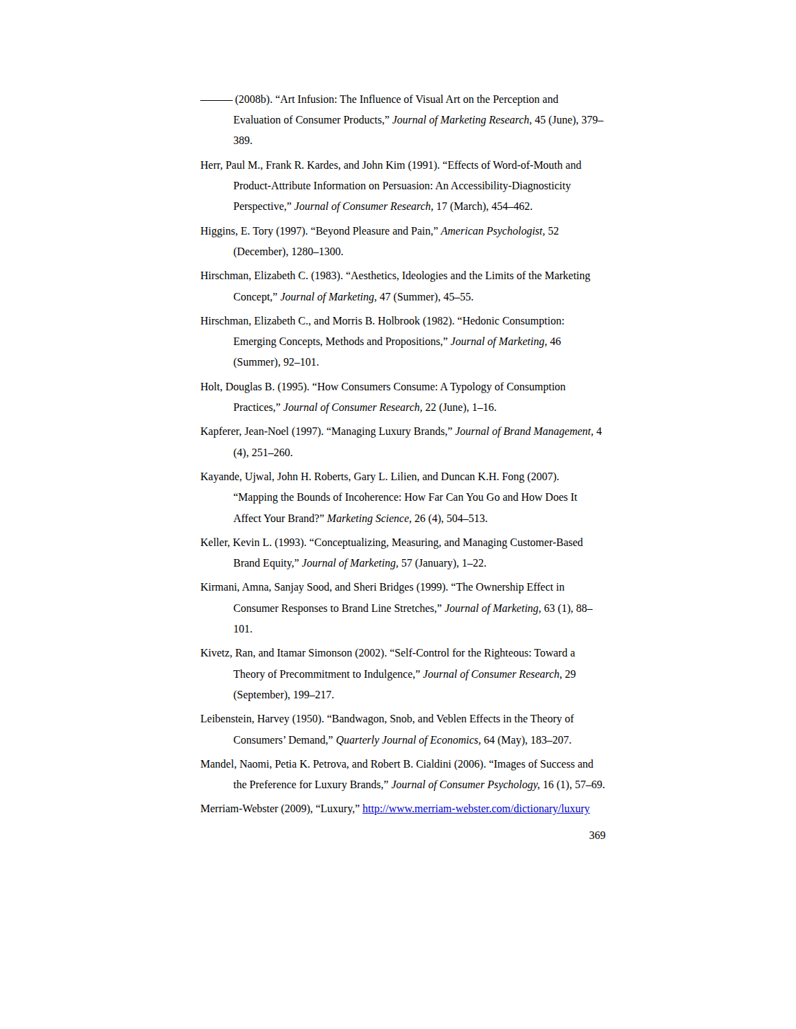——— (2008b). “Art Infusion: The Influence of Visual Art on the Perception and Evaluation of Consumer Products,” Journal of Marketing Research, 45 (June), 379–389.
Herr, Paul M., Frank R. Kardes, and John Kim (1991). “Effects of Word-of-Mouth and Product-Attribute Information on Persuasion: An Accessibility-Diagnosticity Perspective,” Journal of Consumer Research, 17 (March), 454–462.
Higgins, E. Tory (1997). “Beyond Pleasure and Pain,” American Psychologist, 52 (December), 1280–1300.
Hirschman, Elizabeth C. (1983). “Aesthetics, Ideologies and the Limits of the Marketing Concept,” Journal of Marketing, 47 (Summer), 45–55.
Hirschman, Elizabeth C., and Morris B. Holbrook (1982). “Hedonic Consumption: Emerging Concepts, Methods and Propositions,” Journal of Marketing, 46 (Summer), 92–101.
Holt, Douglas B. (1995). “How Consumers Consume: A Typology of Consumption Practices,” Journal of Consumer Research, 22 (June), 1–16.
Kapferer, Jean-Noel (1997). “Managing Luxury Brands,” Journal of Brand Management, 4 (4), 251–260.
Kayande, Ujwal, John H. Roberts, Gary L. Lilien, and Duncan K.H. Fong (2007). “Mapping the Bounds of Incoherence: How Far Can You Go and How Does It Affect Your Brand?” Marketing Science, 26 (4), 504–513.
Keller, Kevin L. (1993). “Conceptualizing, Measuring, and Managing Customer-Based Brand Equity,” Journal of Marketing, 57 (January), 1–22.
Kirmani, Amna, Sanjay Sood, and Sheri Bridges (1999). “The Ownership Effect in Consumer Responses to Brand Line Stretches,” Journal of Marketing, 63 (1), 88–101.
Kivetz, Ran, and Itamar Simonson (2002). “Self-Control for the Righteous: Toward a Theory of Precommitment to Indulgence,” Journal of Consumer Research, 29 (September), 199–217.
Leibenstein, Harvey (1950). “Bandwagon, Snob, and Veblen Effects in the Theory of Consumers’ Demand,” Quarterly Journal of Economics, 64 (May), 183–207.
Mandel, Naomi, Petia K. Petrova, and Robert B. Cialdini (2006). “Images of Success and the Preference for Luxury Brands,” Journal of Consumer Psychology, 16 (1), 57–69.
Merriam-Webster (2009), “Luxury,” http://www.merriam-webster.com/dictionary/luxury
369